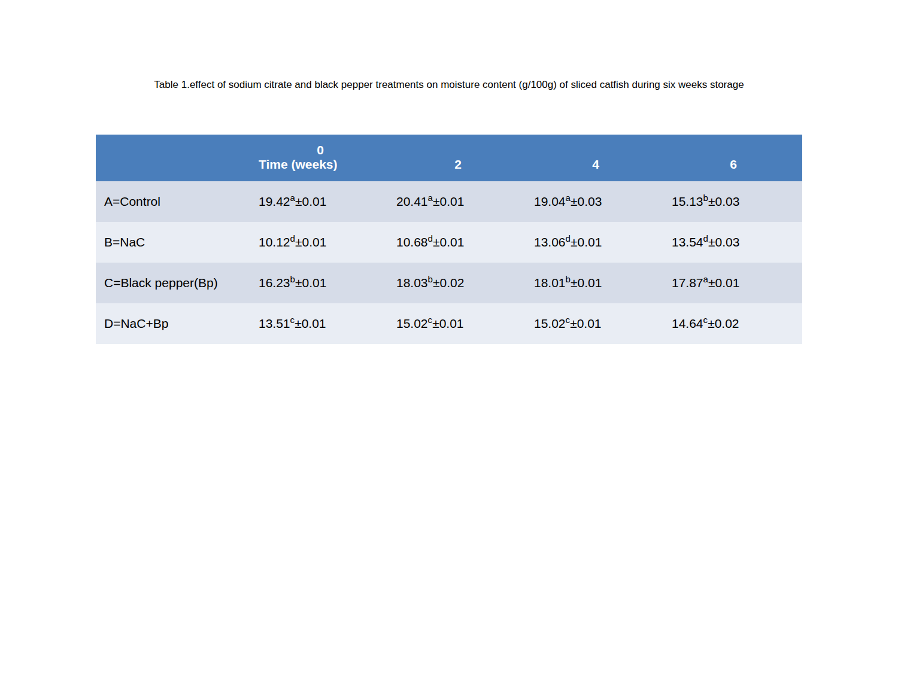Table 1.effect of sodium citrate and black pepper treatments on moisture content (g/100g) of sliced catfish during six weeks storage
| | 0 Time (weeks) | 2 | 4 | 6 |
| --- | --- | --- | --- | --- |
| A=Control | 19.42 a ±0.01 | 20.41 a ±0.01 | 19.04 a ±0.03 | 15.13 b ±0.03 |
| B=NaC | 10.12 d ±0.01 | 10.68 d ±0.01 | 13.06 d ±0.01 | 13.54 d ±0.03 |
| C=Black pepper(Bp) | 16.23 b ±0.01 | 18.03 b ±0.02 | 18.01 b ±0.01 | 17.87 a ±0.01 |
| D=NaC+Bp | 13.51 c ±0.01 | 15.02 c ±0.01 | 15.02 c ±0.01 | 14.64 c ±0.02 |